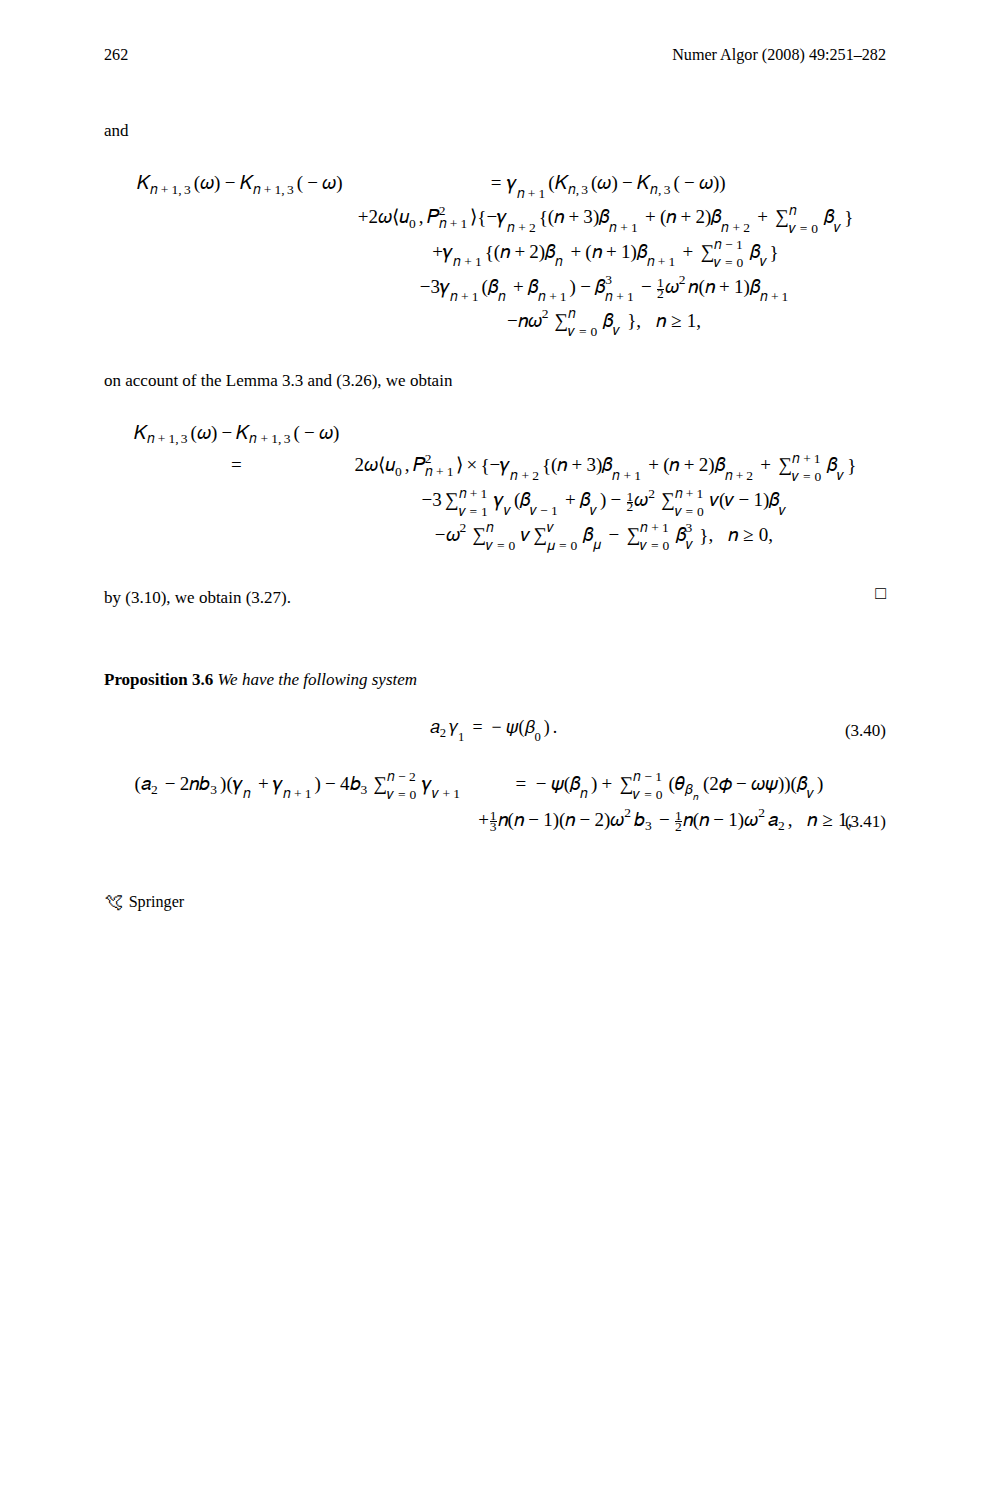262 Numer Algor (2008) 49:251–282
and
Kn+1,3 (ω) − Kn+1,3 (−ω) = γn+1 ( Kn,3 (ω) − Kn,3 (−ω) ) + 2ω ⟨ u0 , Pn+12 ⟩ { − γn+2 { (n+3) βn+1 + (n+2) βn+2 + ∑ ν=0 n βν } + γn+1 { (n+2) βn + (n+1) βn+1 + ∑ ν=0 n−1 βν } − 3 γn+1 ( βn + βn+1 ) − βn+13 − 12 ω2 n (n+1) βn+1 − n ω2 ∑ ν=0 n βν } , n≥1,
on account of the Lemma 3.3 and (3.26), we obtain
Kn+1,3 (ω) − Kn+1,3 (−ω) = 2ω ⟨ u0 , Pn+12 ⟩ × { − γn+2 { (n+3) βn+1 + (n+2) βn+2 + ∑ ν=0 n+1 βν } − 3 ∑ ν=1 n+1 γν ( βν−1 + βν ) − 12 ω2 ∑ ν=0 n+1 ν (ν−1) βν − ω2 ∑ ν=0 n ν ∑ μ=0 ν βμ − ∑ ν=0 n+1 βν3 } , n≥0,
by (3.10), we obtain (3.27). □
Proposition 3.6 We have the following system
a2 γ1 = − ψ ( β0 ) .
(3.40)
( a2 − 2n b3 ) ( γn + γn+1 ) − 4 b3 ∑ ν=0 n−2 γν+1 = − ψ ( βn ) + ∑ ν=0 n−1 ( θβn ( 2ϕ − ωψ ) ) ( βν ) + 13 n (n−1) (n−2) ω2 b3 − 12 n (n−1) ω2 a2 , n≥1,
(3.41)
🕊 Springer